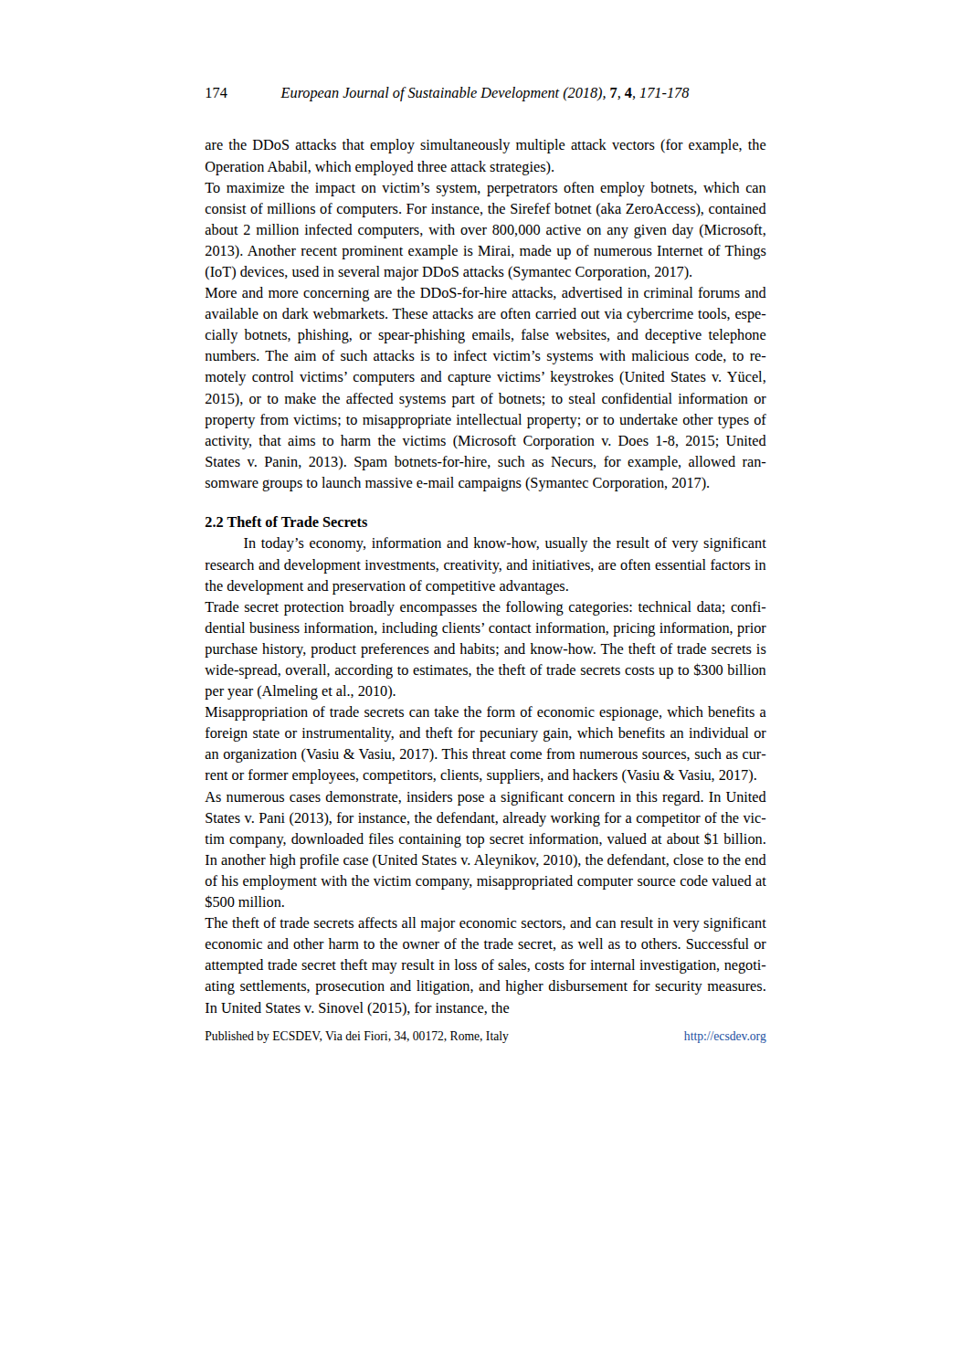174
European Journal of Sustainable Development (2018), 7, 4, 171-178
are the DDoS attacks that employ simultaneously multiple attack vectors (for example, the Operation Ababil, which employed three attack strategies).
To maximize the impact on victim’s system, perpetrators often employ botnets, which can consist of millions of computers. For instance, the Sirefef botnet (aka ZeroAccess), contained about 2 million infected computers, with over 800,000 active on any given day (Microsoft, 2013). Another recent prominent example is Mirai, made up of numerous Internet of Things (IoT) devices, used in several major DDoS attacks (Symantec Corporation, 2017).
More and more concerning are the DDoS-for-hire attacks, advertised in criminal forums and available on dark webmarkets. These attacks are often carried out via cybercrime tools, especially botnets, phishing, or spear-phishing emails, false websites, and deceptive telephone numbers. The aim of such attacks is to infect victim’s systems with malicious code, to remotely control victims’ computers and capture victims’ keystrokes (United States v. Yücel, 2015), or to make the affected systems part of botnets; to steal confidential information or property from victims; to misappropriate intellectual property; or to undertake other types of activity, that aims to harm the victims (Microsoft Corporation v. Does 1-8, 2015; United States v. Panin, 2013). Spam botnets-for-hire, such as Necurs, for example, allowed ransomware groups to launch massive e-mail campaigns (Symantec Corporation, 2017).
2.2 Theft of Trade Secrets
In today’s economy, information and know-how, usually the result of very significant research and development investments, creativity, and initiatives, are often essential factors in the development and preservation of competitive advantages.
Trade secret protection broadly encompasses the following categories: technical data; confidential business information, including clients’ contact information, pricing information, prior purchase history, product preferences and habits; and know-how. The theft of trade secrets is wide-spread, overall, according to estimates, the theft of trade secrets costs up to $300 billion per year (Almeling et al., 2010).
Misappropriation of trade secrets can take the form of economic espionage, which benefits a foreign state or instrumentality, and theft for pecuniary gain, which benefits an individual or an organization (Vasiu & Vasiu, 2017). This threat come from numerous sources, such as current or former employees, competitors, clients, suppliers, and hackers (Vasiu & Vasiu, 2017).
As numerous cases demonstrate, insiders pose a significant concern in this regard. In United States v. Pani (2013), for instance, the defendant, already working for a competitor of the victim company, downloaded files containing top secret information, valued at about $1 billion. In another high profile case (United States v. Aleynikov, 2010), the defendant, close to the end of his employment with the victim company, misappropriated computer source code valued at $500 million.
The theft of trade secrets affects all major economic sectors, and can result in very significant economic and other harm to the owner of the trade secret, as well as to others. Successful or attempted trade secret theft may result in loss of sales, costs for internal investigation, negotiating settlements, prosecution and litigation, and higher disbursement for security measures. In United States v. Sinovel (2015), for instance, the
Published by ECSDEV, Via dei Fiori, 34, 00172, Rome, Italy http://ecsdev.org